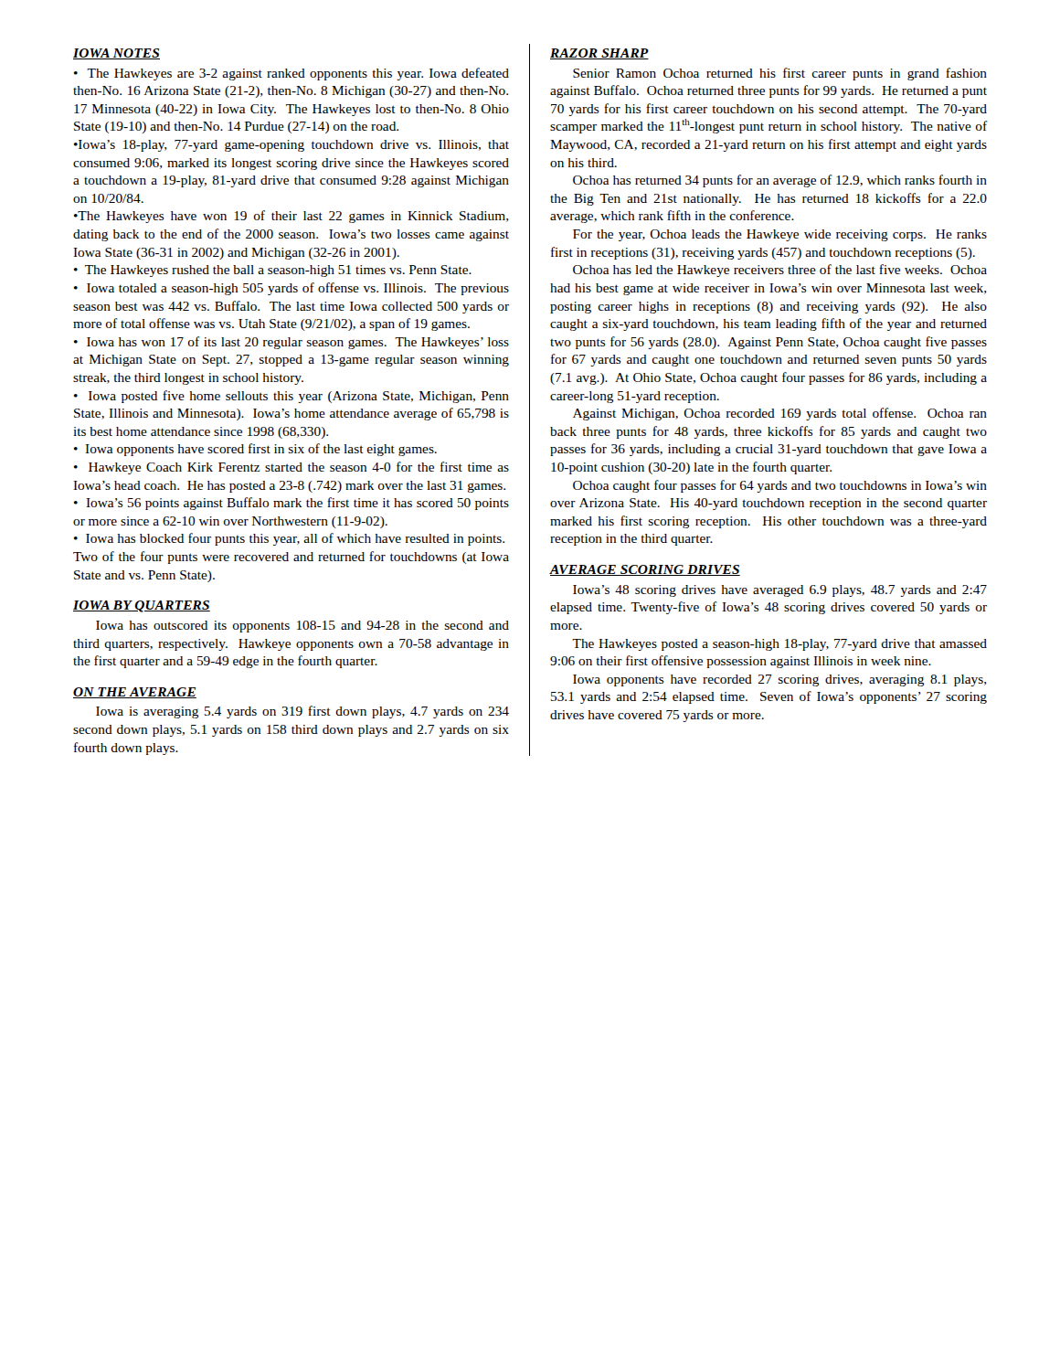IOWA NOTES
• The Hawkeyes are 3-2 against ranked opponents this year. Iowa defeated then-No. 16 Arizona State (21-2), then-No. 8 Michigan (30-27) and then-No. 17 Minnesota (40-22) in Iowa City. The Hawkeyes lost to then-No. 8 Ohio State (19-10) and then-No. 14 Purdue (27-14) on the road.
•Iowa’s 18-play, 77-yard game-opening touchdown drive vs. Illinois, that consumed 9:06, marked its longest scoring drive since the Hawkeyes scored a touchdown a 19-play, 81-yard drive that consumed 9:28 against Michigan on 10/20/84.
•The Hawkeyes have won 19 of their last 22 games in Kinnick Stadium, dating back to the end of the 2000 season. Iowa’s two losses came against Iowa State (36-31 in 2002) and Michigan (32-26 in 2001).
• The Hawkeyes rushed the ball a season-high 51 times vs. Penn State.
• Iowa totaled a season-high 505 yards of offense vs. Illinois. The previous season best was 442 vs. Buffalo. The last time Iowa collected 500 yards or more of total offense was vs. Utah State (9/21/02), a span of 19 games.
• Iowa has won 17 of its last 20 regular season games. The Hawkeyes’ loss at Michigan State on Sept. 27, stopped a 13-game regular season winning streak, the third longest in school history.
• Iowa posted five home sellouts this year (Arizona State, Michigan, Penn State, Illinois and Minnesota). Iowa’s home attendance average of 65,798 is its best home attendance since 1998 (68,330).
• Iowa opponents have scored first in six of the last eight games.
• Hawkeye Coach Kirk Ferentz started the season 4-0 for the first time as Iowa’s head coach. He has posted a 23-8 (.742) mark over the last 31 games.
• Iowa’s 56 points against Buffalo mark the first time it has scored 50 points or more since a 62-10 win over Northwestern (11-9-02).
• Iowa has blocked four punts this year, all of which have resulted in points. Two of the four punts were recovered and returned for touchdowns (at Iowa State and vs. Penn State).
IOWA BY QUARTERS
Iowa has outscored its opponents 108-15 and 94-28 in the second and third quarters, respectively. Hawkeye opponents own a 70-58 advantage in the first quarter and a 59-49 edge in the fourth quarter.
ON THE AVERAGE
Iowa is averaging 5.4 yards on 319 first down plays, 4.7 yards on 234 second down plays, 5.1 yards on 158 third down plays and 2.7 yards on six fourth down plays.
RAZOR SHARP
Senior Ramon Ochoa returned his first career punts in grand fashion against Buffalo. Ochoa returned three punts for 99 yards. He returned a punt 70 yards for his first career touchdown on his second attempt. The 70-yard scamper marked the 11th-longest punt return in school history. The native of Maywood, CA, recorded a 21-yard return on his first attempt and eight yards on his third.
Ochoa has returned 34 punts for an average of 12.9, which ranks fourth in the Big Ten and 21st nationally. He has returned 18 kickoffs for a 22.0 average, which rank fifth in the conference.
For the year, Ochoa leads the Hawkeye wide receiving corps. He ranks first in receptions (31), receiving yards (457) and touchdown receptions (5).
Ochoa has led the Hawkeye receivers three of the last five weeks. Ochoa had his best game at wide receiver in Iowa’s win over Minnesota last week, posting career highs in receptions (8) and receiving yards (92). He also caught a six-yard touchdown, his team leading fifth of the year and returned two punts for 56 yards (28.0). Against Penn State, Ochoa caught five passes for 67 yards and caught one touchdown and returned seven punts 50 yards (7.1 avg.). At Ohio State, Ochoa caught four passes for 86 yards, including a career-long 51-yard reception.
Against Michigan, Ochoa recorded 169 yards total offense. Ochoa ran back three punts for 48 yards, three kickoffs for 85 yards and caught two passes for 36 yards, including a crucial 31-yard touchdown that gave Iowa a 10-point cushion (30-20) late in the fourth quarter.
Ochoa caught four passes for 64 yards and two touchdowns in Iowa’s win over Arizona State. His 40-yard touchdown reception in the second quarter marked his first scoring reception. His other touchdown was a three-yard reception in the third quarter.
AVERAGE SCORING DRIVES
Iowa’s 48 scoring drives have averaged 6.9 plays, 48.7 yards and 2:47 elapsed time. Twenty-five of Iowa’s 48 scoring drives covered 50 yards or more.
The Hawkeyes posted a season-high 18-play, 77-yard drive that amassed 9:06 on their first offensive possession against Illinois in week nine.
Iowa opponents have recorded 27 scoring drives, averaging 8.1 plays, 53.1 yards and 2:54 elapsed time. Seven of Iowa’s opponents’ 27 scoring drives have covered 75 yards or more.